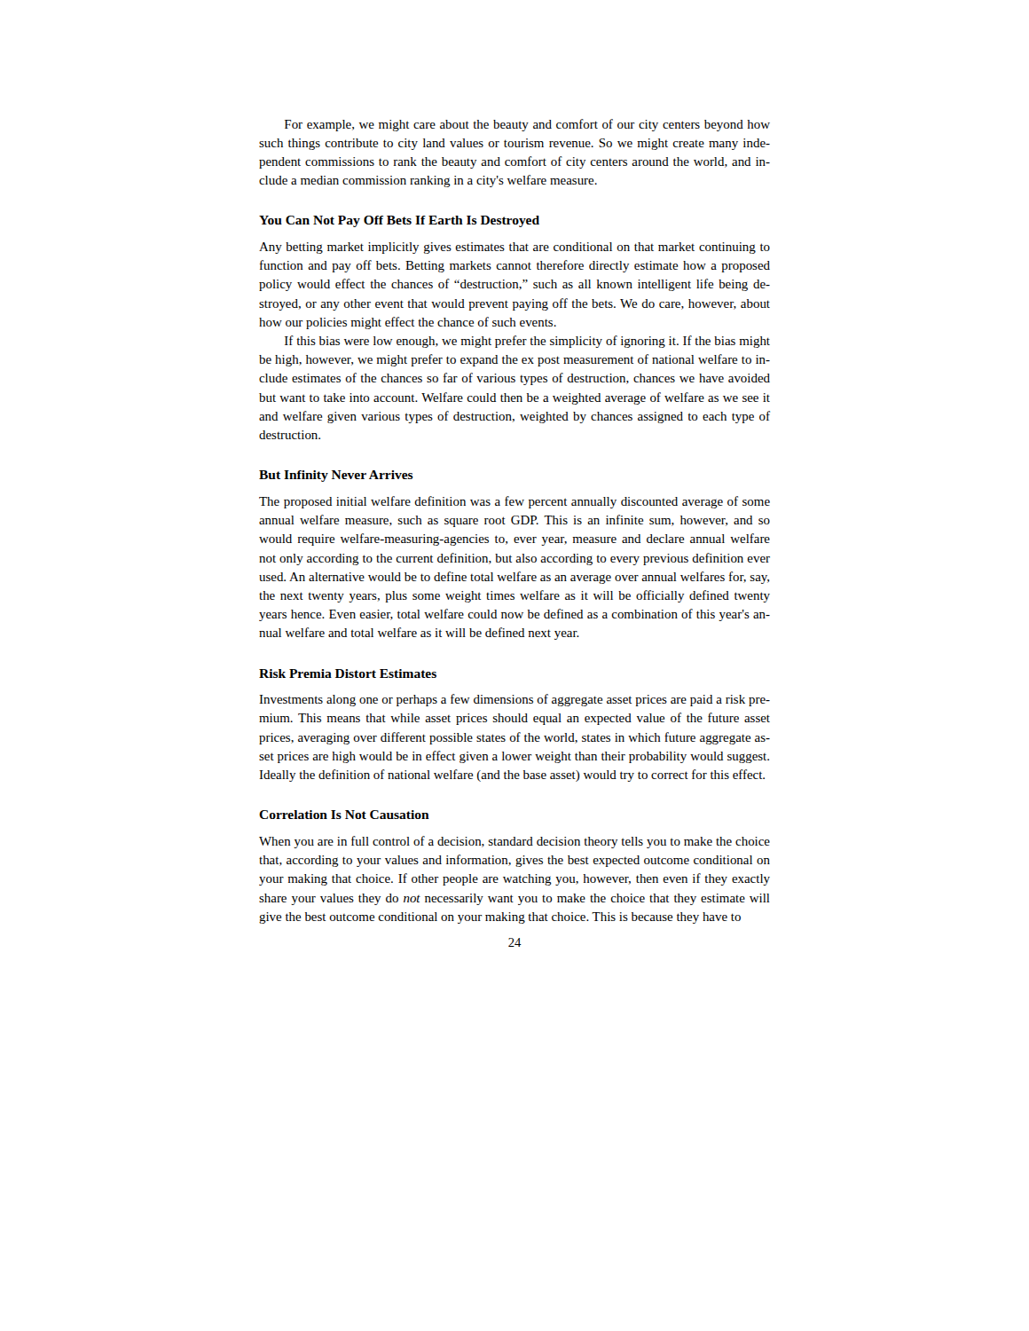For example, we might care about the beauty and comfort of our city centers beyond how such things contribute to city land values or tourism revenue. So we might create many independent commissions to rank the beauty and comfort of city centers around the world, and include a median commission ranking in a city's welfare measure.
You Can Not Pay Off Bets If Earth Is Destroyed
Any betting market implicitly gives estimates that are conditional on that market continuing to function and pay off bets. Betting markets cannot therefore directly estimate how a proposed policy would effect the chances of “destruction,” such as all known intelligent life being destroyed, or any other event that would prevent paying off the bets. We do care, however, about how our policies might effect the chance of such events.
If this bias were low enough, we might prefer the simplicity of ignoring it. If the bias might be high, however, we might prefer to expand the ex post measurement of national welfare to include estimates of the chances so far of various types of destruction, chances we have avoided but want to take into account. Welfare could then be a weighted average of welfare as we see it and welfare given various types of destruction, weighted by chances assigned to each type of destruction.
But Infinity Never Arrives
The proposed initial welfare definition was a few percent annually discounted average of some annual welfare measure, such as square root GDP. This is an infinite sum, however, and so would require welfare-measuring-agencies to, ever year, measure and declare annual welfare not only according to the current definition, but also according to every previous definition ever used. An alternative would be to define total welfare as an average over annual welfares for, say, the next twenty years, plus some weight times welfare as it will be officially defined twenty years hence. Even easier, total welfare could now be defined as a combination of this year's annual welfare and total welfare as it will be defined next year.
Risk Premia Distort Estimates
Investments along one or perhaps a few dimensions of aggregate asset prices are paid a risk premium. This means that while asset prices should equal an expected value of the future asset prices, averaging over different possible states of the world, states in which future aggregate asset prices are high would be in effect given a lower weight than their probability would suggest. Ideally the definition of national welfare (and the base asset) would try to correct for this effect.
Correlation Is Not Causation
When you are in full control of a decision, standard decision theory tells you to make the choice that, according to your values and information, gives the best expected outcome conditional on your making that choice. If other people are watching you, however, then even if they exactly share your values they do not necessarily want you to make the choice that they estimate will give the best outcome conditional on your making that choice. This is because they have to
24